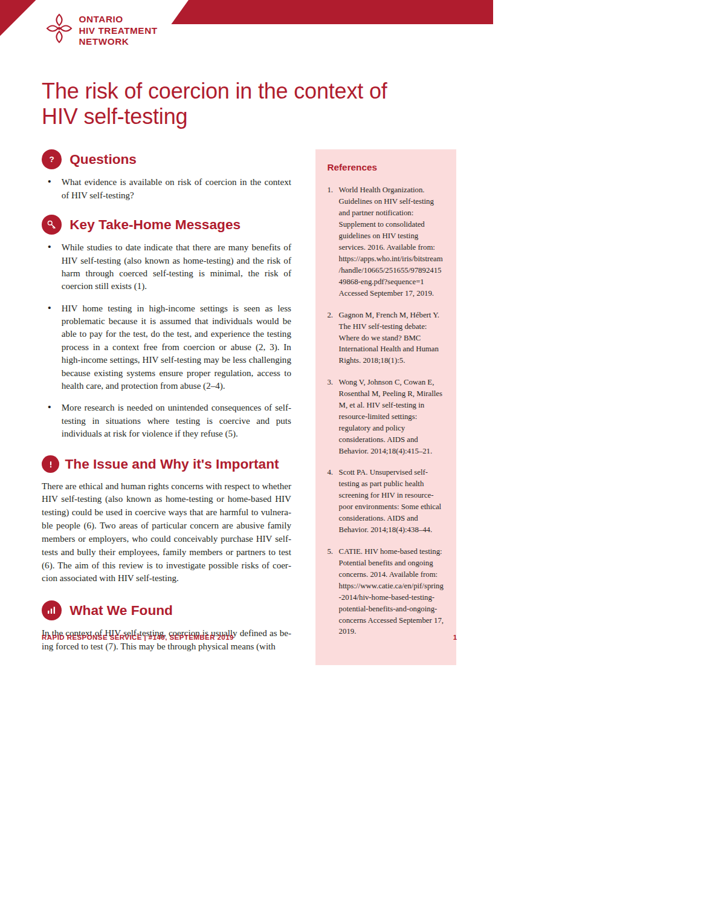Ontario
HIV Treatment
Network
The risk of coercion in the context of
HIV self-testing
?
Questions
What evidence is available on risk of coercion in the context of HIV self-testing?
Key Take-Home Messages
While studies to date indicate that there are many benefits of HIV self-testing (also known as home-testing) and the risk of harm through coerced self-testing is minimal, the risk of coercion still exists (1).
HIV home testing in high-income settings is seen as less problematic because it is assumed that individuals would be able to pay for the test, do the test, and experience the testing process in a context free from coercion or abuse (2, 3). In high-income settings, HIV self-testing may be less challenging because existing systems ensure proper regulation, access to health care, and protection from abuse (2–4).
More research is needed on unintended consequences of self-testing in situations where testing is coercive and puts individuals at risk for violence if they refuse (5).
The Issue and Why it's Important
There are ethical and human rights concerns with respect to whether HIV self-testing (also known as home-testing or home-based HIV testing) could be used in coercive ways that are harmful to vulnerable people (6). Two areas of particular concern are abusive family members or employers, who could conceivably purchase HIV self-tests and bully their employees, family members or partners to test (6). The aim of this review is to investigate possible risks of coercion associated with HIV self-testing.
What We Found
In the context of HIV self-testing, coercion is usually defined as being forced to test (7). This may be through physical means (with
References
World Health Organization. Guidelines on HIV self-testing and partner notification: Supplement to consolidated guidelines on HIV testing services. 2016. Available from: https://apps.who.int/iris/bitstream/handle/10665/251655/9789241549868-eng.pdf?sequence=1 Accessed September 17, 2019.
Gagnon M, French M, Hébert Y. The HIV self-testing debate: Where do we stand? BMC International Health and Human Rights. 2018;18(1):5.
Wong V, Johnson C, Cowan E, Rosenthal M, Peeling R, Miralles M, et al. HIV self-testing in resource-limited settings: regulatory and policy considerations. AIDS and Behavior. 2014;18(4):415–21.
Scott PA. Unsupervised self-testing as part public health screening for HIV in resource-poor environments: Some ethical considerations. AIDS and Behavior. 2014;18(4):438–44.
CATIE. HIV home-based testing: Potential benefits and ongoing concerns. 2014. Available from: https://www.catie.ca/en/pif/spring-2014/hiv-home-based-testing-potential-benefits-and-ongoing-concerns Accessed September 17, 2019.
RAPID RESPONSE SERVICE | #140, SEPTEMBER 2019
1